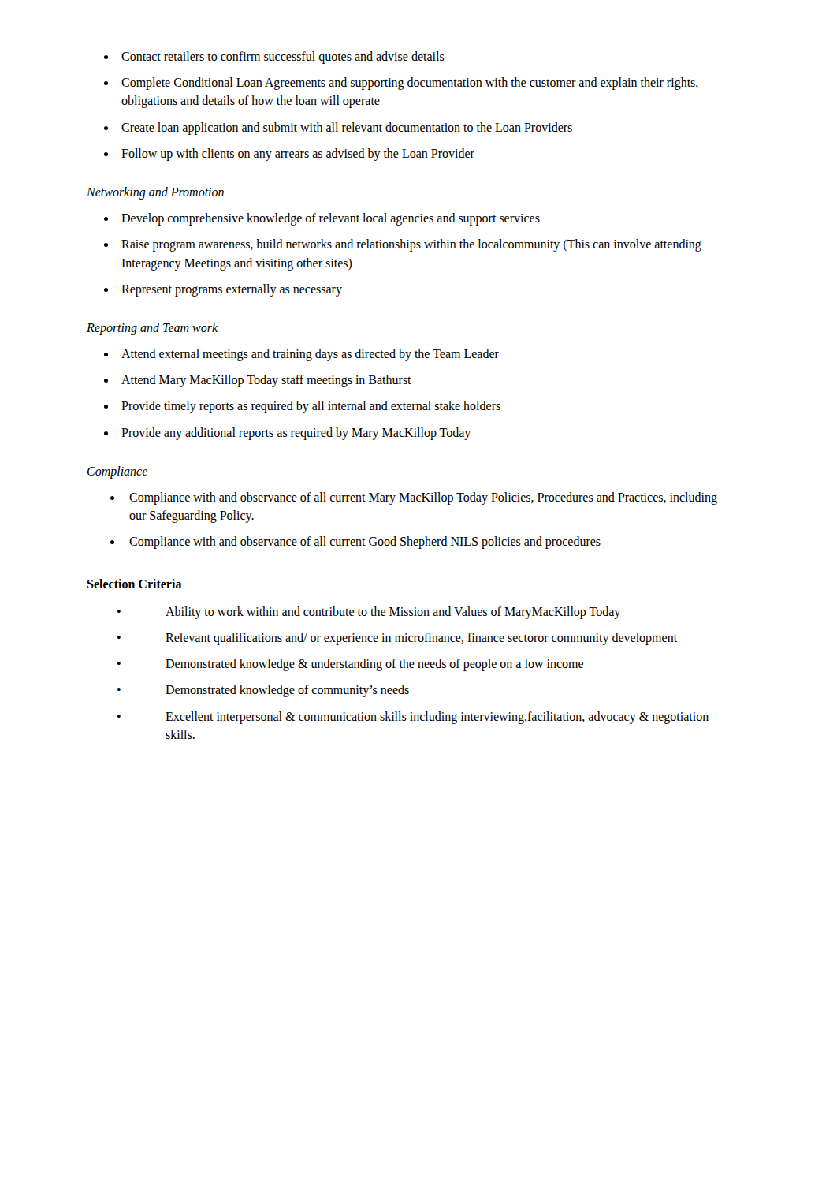Contact retailers to confirm successful quotes and advise details
Complete Conditional Loan Agreements and supporting documentation with the customer and explain their rights, obligations and details of how the loan will operate
Create loan application and submit with all relevant documentation to the Loan Providers
Follow up with clients on any arrears as advised by the Loan Provider
Networking and Promotion
Develop comprehensive knowledge of relevant local agencies and support services
Raise program awareness, build networks and relationships within the localcommunity (This can involve attending Interagency Meetings and visiting other sites)
Represent programs externally as necessary
Reporting and Team work
Attend external meetings and training days as directed by the Team Leader
Attend Mary MacKillop Today staff meetings in Bathurst
Provide timely reports as required by all internal and external stake holders
Provide any additional reports as required by Mary MacKillop Today
Compliance
Compliance with and observance of all current Mary MacKillop Today Policies, Procedures and Practices, including our Safeguarding Policy.
Compliance with and observance of all current Good Shepherd NILS policies and procedures
Selection Criteria
Ability to work within and contribute to the Mission and Values of MaryMacKillop Today
Relevant qualifications and/ or experience in microfinance, finance sectoror community development
Demonstrated knowledge & understanding of the needs of people on a low income
Demonstrated knowledge of community’s needs
Excellent interpersonal & communication skills including interviewing,facilitation, advocacy & negotiation skills.